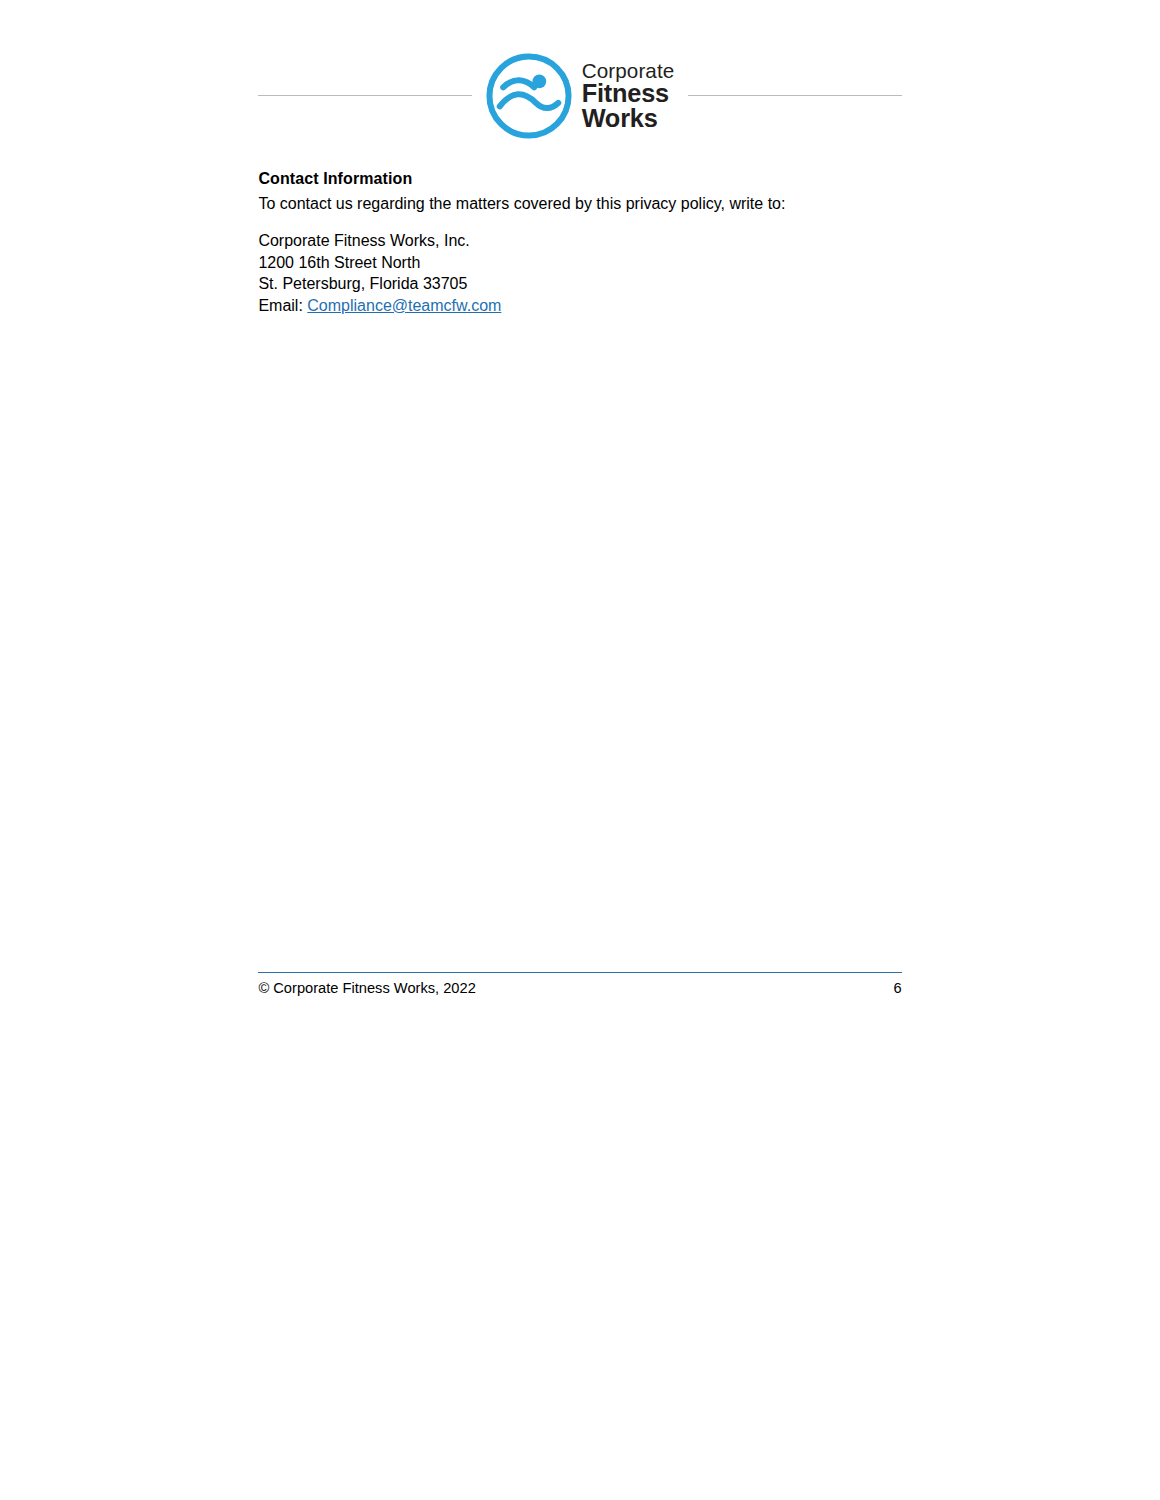Corporate
Fitness
Works
Contact Information
To contact us regarding the matters covered by this privacy policy, write to:
Corporate Fitness Works, Inc.
1200 16th Street North
St. Petersburg, Florida 33705
Email: Compliance@teamcfw.com
© Corporate Fitness Works, 2022
6